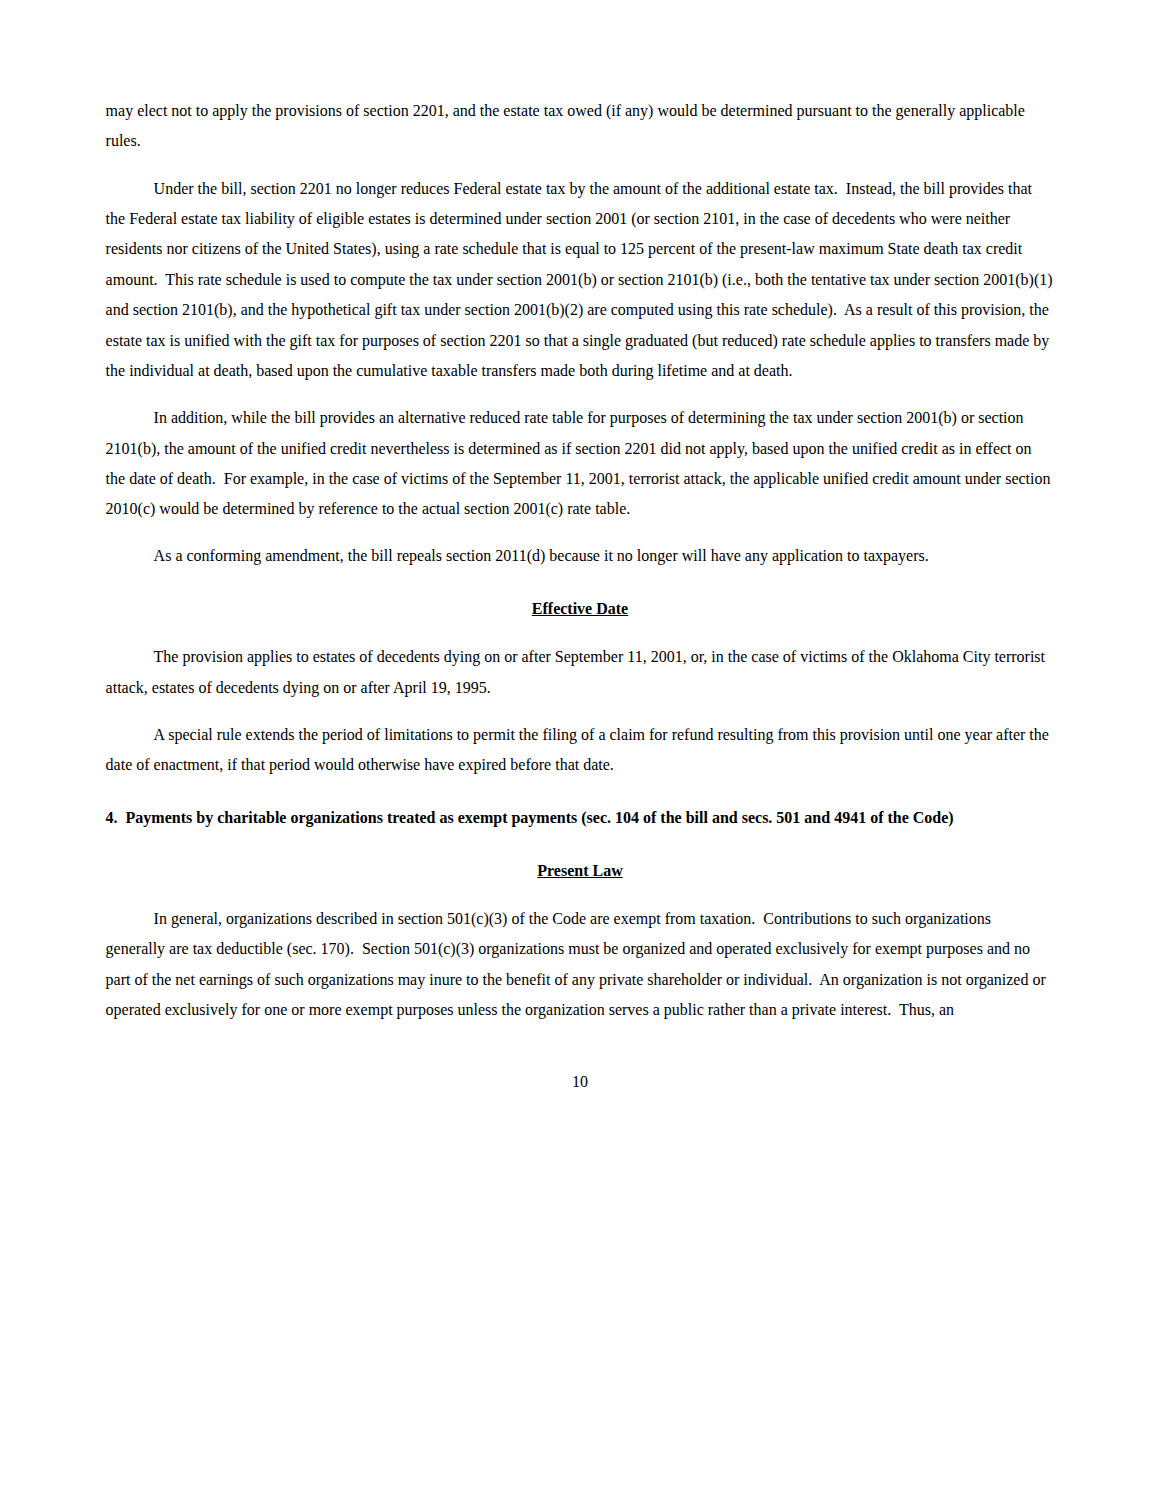may elect not to apply the provisions of section 2201, and the estate tax owed (if any) would be determined pursuant to the generally applicable rules.
Under the bill, section 2201 no longer reduces Federal estate tax by the amount of the additional estate tax. Instead, the bill provides that the Federal estate tax liability of eligible estates is determined under section 2001 (or section 2101, in the case of decedents who were neither residents nor citizens of the United States), using a rate schedule that is equal to 125 percent of the present-law maximum State death tax credit amount. This rate schedule is used to compute the tax under section 2001(b) or section 2101(b) (i.e., both the tentative tax under section 2001(b)(1) and section 2101(b), and the hypothetical gift tax under section 2001(b)(2) are computed using this rate schedule). As a result of this provision, the estate tax is unified with the gift tax for purposes of section 2201 so that a single graduated (but reduced) rate schedule applies to transfers made by the individual at death, based upon the cumulative taxable transfers made both during lifetime and at death.
In addition, while the bill provides an alternative reduced rate table for purposes of determining the tax under section 2001(b) or section 2101(b), the amount of the unified credit nevertheless is determined as if section 2201 did not apply, based upon the unified credit as in effect on the date of death. For example, in the case of victims of the September 11, 2001, terrorist attack, the applicable unified credit amount under section 2010(c) would be determined by reference to the actual section 2001(c) rate table.
As a conforming amendment, the bill repeals section 2011(d) because it no longer will have any application to taxpayers.
Effective Date
The provision applies to estates of decedents dying on or after September 11, 2001, or, in the case of victims of the Oklahoma City terrorist attack, estates of decedents dying on or after April 19, 1995.
A special rule extends the period of limitations to permit the filing of a claim for refund resulting from this provision until one year after the date of enactment, if that period would otherwise have expired before that date.
4. Payments by charitable organizations treated as exempt payments (sec. 104 of the bill and secs. 501 and 4941 of the Code)
Present Law
In general, organizations described in section 501(c)(3) of the Code are exempt from taxation. Contributions to such organizations generally are tax deductible (sec. 170). Section 501(c)(3) organizations must be organized and operated exclusively for exempt purposes and no part of the net earnings of such organizations may inure to the benefit of any private shareholder or individual. An organization is not organized or operated exclusively for one or more exempt purposes unless the organization serves a public rather than a private interest. Thus, an
10